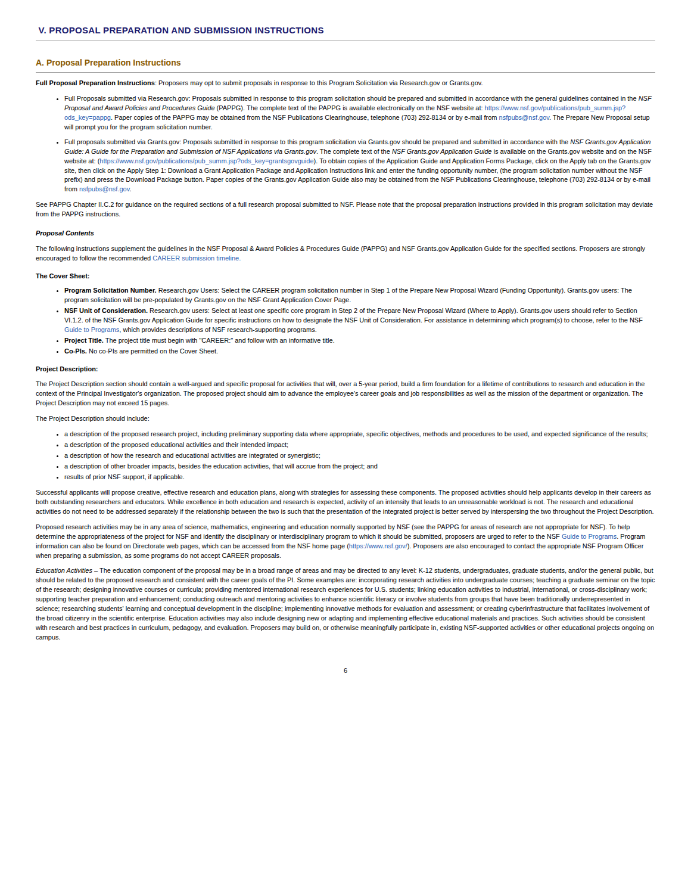V. PROPOSAL PREPARATION AND SUBMISSION INSTRUCTIONS
A. Proposal Preparation Instructions
Full Proposal Preparation Instructions: Proposers may opt to submit proposals in response to this Program Solicitation via Research.gov or Grants.gov.
Full Proposals submitted via Research.gov: Proposals submitted in response to this program solicitation should be prepared and submitted in accordance with the general guidelines contained in the NSF Proposal and Award Policies and Procedures Guide (PAPPG). The complete text of the PAPPG is available electronically on the NSF website at: https://www.nsf.gov/publications/pub_summ.jsp?ods_key=pappg. Paper copies of the PAPPG may be obtained from the NSF Publications Clearinghouse, telephone (703) 292-8134 or by e-mail from nsfpubs@nsf.gov. The Prepare New Proposal setup will prompt you for the program solicitation number.
Full proposals submitted via Grants.gov: Proposals submitted in response to this program solicitation via Grants.gov should be prepared and submitted in accordance with the NSF Grants.gov Application Guide: A Guide for the Preparation and Submission of NSF Applications via Grants.gov. The complete text of the NSF Grants.gov Application Guide is available on the Grants.gov website and on the NSF website at: (https://www.nsf.gov/publications/pub_summ.jsp?ods_key=grantsgovguide). To obtain copies of the Application Guide and Application Forms Package, click on the Apply tab on the Grants.gov site, then click on the Apply Step 1: Download a Grant Application Package and Application Instructions link and enter the funding opportunity number, (the program solicitation number without the NSF prefix) and press the Download Package button. Paper copies of the Grants.gov Application Guide also may be obtained from the NSF Publications Clearinghouse, telephone (703) 292-8134 or by e-mail from nsfpubs@nsf.gov.
See PAPPG Chapter II.C.2 for guidance on the required sections of a full research proposal submitted to NSF. Please note that the proposal preparation instructions provided in this program solicitation may deviate from the PAPPG instructions.
Proposal Contents
The following instructions supplement the guidelines in the NSF Proposal & Award Policies & Procedures Guide (PAPPG) and NSF Grants.gov Application Guide for the specified sections. Proposers are strongly encouraged to follow the recommended CAREER submission timeline.
The Cover Sheet:
Program Solicitation Number. Research.gov Users: Select the CAREER program solicitation number in Step 1 of the Prepare New Proposal Wizard (Funding Opportunity). Grants.gov users: The program solicitation will be pre-populated by Grants.gov on the NSF Grant Application Cover Page.
NSF Unit of Consideration. Research.gov users: Select at least one specific core program in Step 2 of the Prepare New Proposal Wizard (Where to Apply). Grants.gov users should refer to Section VI.1.2. of the NSF Grants.gov Application Guide for specific instructions on how to designate the NSF Unit of Consideration. For assistance in determining which program(s) to choose, refer to the NSF Guide to Programs, which provides descriptions of NSF research-supporting programs.
Project Title. The project title must begin with "CAREER:" and follow with an informative title.
Co-PIs. No co-PIs are permitted on the Cover Sheet.
Project Description:
The Project Description section should contain a well-argued and specific proposal for activities that will, over a 5-year period, build a firm foundation for a lifetime of contributions to research and education in the context of the Principal Investigator's organization. The proposed project should aim to advance the employee's career goals and job responsibilities as well as the mission of the department or organization. The Project Description may not exceed 15 pages.
The Project Description should include:
a description of the proposed research project, including preliminary supporting data where appropriate, specific objectives, methods and procedures to be used, and expected significance of the results;
a description of the proposed educational activities and their intended impact;
a description of how the research and educational activities are integrated or synergistic;
a description of other broader impacts, besides the education activities, that will accrue from the project; and
results of prior NSF support, if applicable.
Successful applicants will propose creative, effective research and education plans, along with strategies for assessing these components. The proposed activities should help applicants develop in their careers as both outstanding researchers and educators. While excellence in both education and research is expected, activity of an intensity that leads to an unreasonable workload is not. The research and educational activities do not need to be addressed separately if the relationship between the two is such that the presentation of the integrated project is better served by interspersing the two throughout the Project Description.
Proposed research activities may be in any area of science, mathematics, engineering and education normally supported by NSF (see the PAPPG for areas of research are not appropriate for NSF). To help determine the appropriateness of the project for NSF and identify the disciplinary or interdisciplinary program to which it should be submitted, proposers are urged to refer to the NSF Guide to Programs. Program information can also be found on Directorate web pages, which can be accessed from the NSF home page (https://www.nsf.gov/). Proposers are also encouraged to contact the appropriate NSF Program Officer when preparing a submission, as some programs do not accept CAREER proposals.
Education Activities – The education component of the proposal may be in a broad range of areas and may be directed to any level: K-12 students, undergraduates, graduate students, and/or the general public, but should be related to the proposed research and consistent with the career goals of the PI. Some examples are: incorporating research activities into undergraduate courses; teaching a graduate seminar on the topic of the research; designing innovative courses or curricula; providing mentored international research experiences for U.S. students; linking education activities to industrial, international, or cross-disciplinary work; supporting teacher preparation and enhancement; conducting outreach and mentoring activities to enhance scientific literacy or involve students from groups that have been traditionally underrepresented in science; researching students' learning and conceptual development in the discipline; implementing innovative methods for evaluation and assessment; or creating cyberinfrastructure that facilitates involvement of the broad citizenry in the scientific enterprise. Education activities may also include designing new or adapting and implementing effective educational materials and practices. Such activities should be consistent with research and best practices in curriculum, pedagogy, and evaluation. Proposers may build on, or otherwise meaningfully participate in, existing NSF-supported activities or other educational projects ongoing on campus.
6